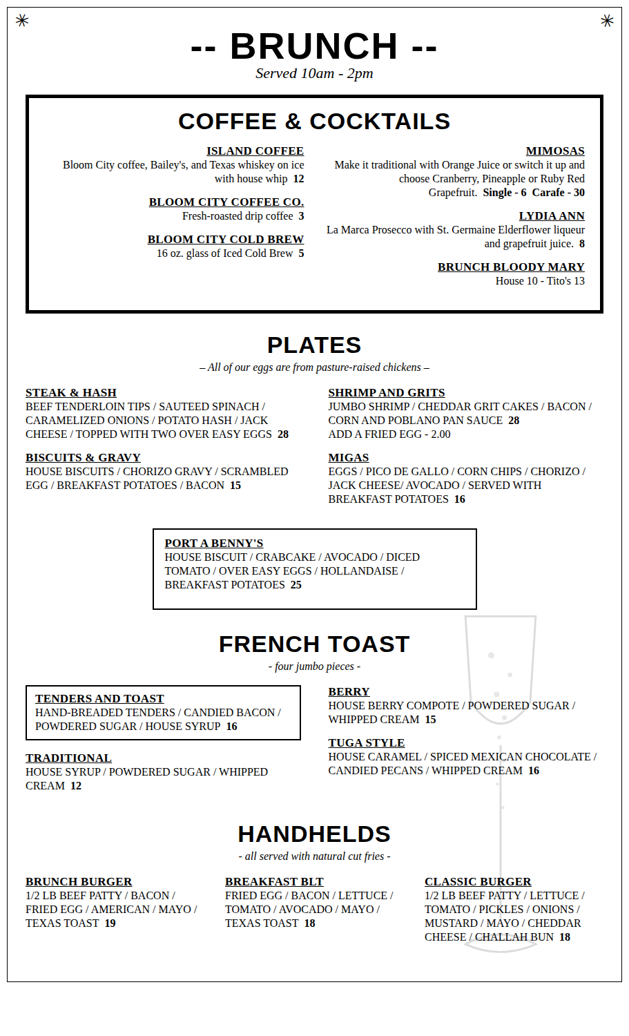✳ ✳
-- BRUNCH --
Served 10am - 2pm
COFFEE & COCKTAILS
ISLAND COFFEE
Bloom City coffee, Bailey's, and Texas whiskey on ice with house whip 12
BLOOM CITY COFFEE CO.
Fresh-roasted drip coffee 3
BLOOM CITY COLD BREW
16 oz. glass of Iced Cold Brew 5
MIMOSAS
Make it traditional with Orange Juice or switch it up and choose Cranberry, Pineapple or Ruby Red Grapefruit. Single - 6 Carafe - 30
LYDIA ANN
La Marca Prosecco with St. Germaine Elderflower liqueur and grapefruit juice. 8
BRUNCH BLOODY MARY
House 10 - Tito's 13
PLATES
– All of our eggs are from pasture-raised chickens –
STEAK & HASH
BEEF TENDERLOIN TIPS / SAUTEED SPINACH / CARAMELIZED ONIONS / POTATO HASH / JACK CHEESE / TOPPED WITH TWO OVER EASY EGGS 28
BISCUITS & GRAVY
HOUSE BISCUITS / CHORIZO GRAVY / SCRAMBLED EGG / BREAKFAST POTATOES / BACON 15
SHRIMP AND GRITS
JUMBO SHRIMP / CHEDDAR GRIT CAKES / BACON / CORN AND POBLANO PAN SAUCE 28
ADD A FRIED EGG - 2.00
MIGAS
EGGS / PICO DE GALLO / CORN CHIPS / CHORIZO / JACK CHEESE/ AVOCADO / SERVED WITH BREAKFAST POTATOES 16
PORT A BENNY'S
HOUSE BISCUIT / CRABCAKE / AVOCADO / DICED TOMATO / OVER EASY EGGS / HOLLANDAISE / BREAKFAST POTATOES 25
FRENCH TOAST
- four jumbo pieces -
TENDERS AND TOAST
HAND-BREADED TENDERS / CANDIED BACON / POWDERED SUGAR / HOUSE SYRUP 16
TRADITIONAL
HOUSE SYRUP / POWDERED SUGAR / WHIPPED CREAM 12
BERRY
HOUSE BERRY COMPOTE / POWDERED SUGAR / WHIPPED CREAM 15
TUGA STYLE
HOUSE CARAMEL / SPICED MEXICAN CHOCOLATE / CANDIED PECANS / WHIPPED CREAM 16
HANDHELDS
- all served with natural cut fries -
BRUNCH BURGER
1/2 LB BEEF PATTY / BACON / FRIED EGG / AMERICAN / MAYO / TEXAS TOAST 19
BREAKFAST BLT
FRIED EGG / BACON / LETTUCE / TOMATO / AVOCADO / MAYO / TEXAS TOAST 18
CLASSIC BURGER
1/2 LB BEEF PATTY / LETTUCE / TOMATO / PICKLES / ONIONS / MUSTARD / MAYO / CHEDDAR CHEESE / CHALLAH BUN 18